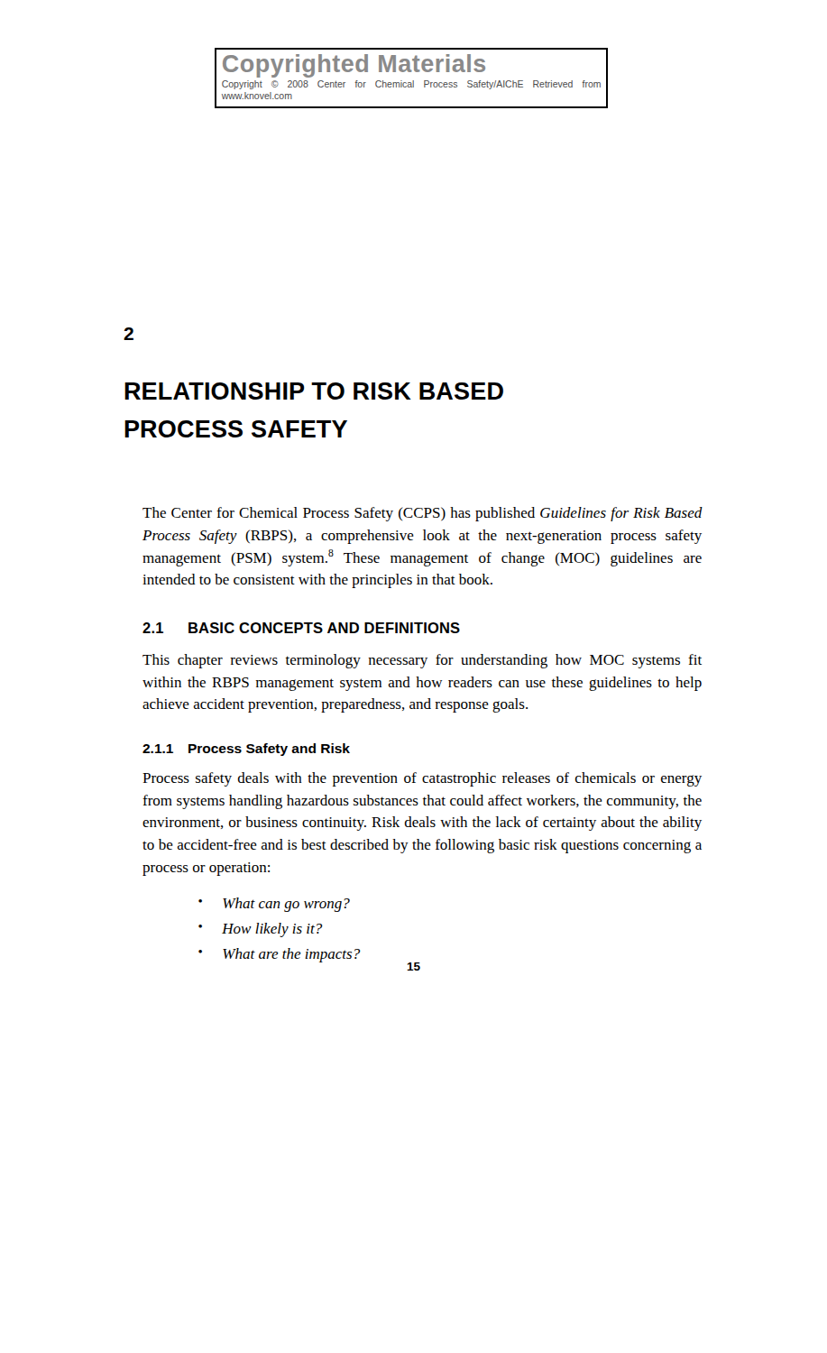Copyrighted Materials
Copyright © 2008 Center for Chemical Process Safety/AIChE Retrieved from www.knovel.com
2
RELATIONSHIP TO RISK BASED
PROCESS SAFETY
The Center for Chemical Process Safety (CCPS) has published Guidelines for Risk Based Process Safety (RBPS), a comprehensive look at the next-generation process safety management (PSM) system.8 These management of change (MOC) guidelines are intended to be consistent with the principles in that book.
2.1 BASIC CONCEPTS AND DEFINITIONS
This chapter reviews terminology necessary for understanding how MOC systems fit within the RBPS management system and how readers can use these guidelines to help achieve accident prevention, preparedness, and response goals.
2.1.1 Process Safety and Risk
Process safety deals with the prevention of catastrophic releases of chemicals or energy from systems handling hazardous substances that could affect workers, the community, the environment, or business continuity. Risk deals with the lack of certainty about the ability to be accident-free and is best described by the following basic risk questions concerning a process or operation:
What can go wrong?
How likely is it?
What are the impacts?
15